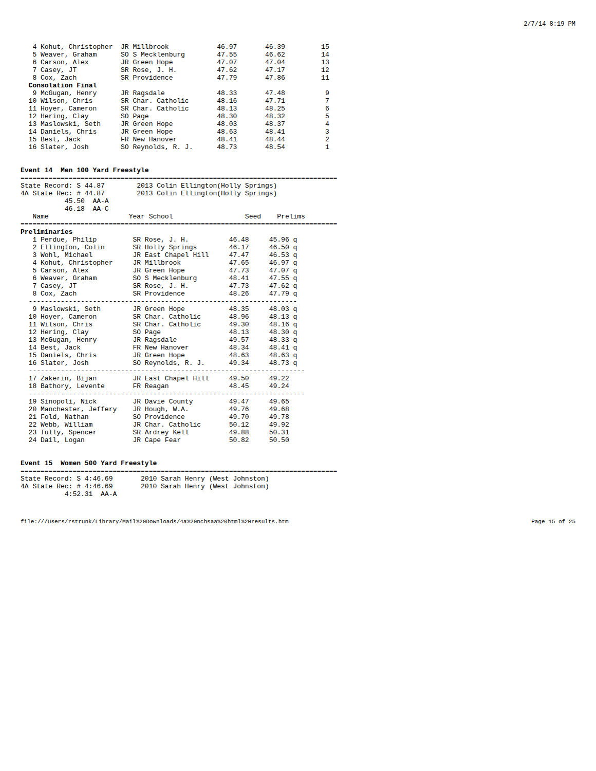2/7/14 8:19 PM
   4 Kohut, Christopher  JR Millbrook            46.97       46.39         15
   5 Weaver, Graham      SO S Mecklenburg        47.55       46.62         14
   6 Carson, Alex        JR Green Hope           47.07       47.04         13
   7 Casey, JT           SR Rose, J. H.          47.62       47.17         12
   8 Cox, Zach           SR Providence           47.79       47.86         11
  Consolation Final
   9 McGugan, Henry      JR Ragsdale             48.33       47.48          9
  10 Wilson, Chris       SR Char. Catholic       48.16       47.71          7
  11 Hoyer, Cameron      SR Char. Catholic       48.13       48.25          6
  12 Hering, Clay        SO Page                 48.30       48.32          5
  13 Maslowski, Seth     JR Green Hope           48.03       48.37          4
  14 Daniels, Chris      JR Green Hope           48.63       48.41          3
  15 Best, Jack          FR New Hanover          48.41       48.44          2
  16 Slater, Josh        SO Reynolds, R. J.      48.73       48.54          1


Event 14  Men 100 Yard Freestyle
===============================================================================
State Record: S 44.87        2013 Colin Ellington(Holly Springs)
4A State Rec: # 44.87        2013 Colin Ellington(Holly Springs)
           45.50  AA-A
           46.18  AA-C
   Name                    Year School                  Seed    Prelims
===============================================================================
Preliminaries
   1 Perdue, Philip         SR Rose, J. H.          46.48     45.96 q
   2 Ellington, Colin       SR Holly Springs        46.17     46.50 q
   3 Wohl, Michael          JR East Chapel Hill     47.47     46.53 q
   4 Kohut, Christopher     JR Millbrook            47.65     46.97 q
   5 Carson, Alex           JR Green Hope           47.73     47.07 q
   6 Weaver, Graham         SO S Mecklenburg        48.41     47.55 q
   7 Casey, JT              SR Rose, J. H.          47.73     47.62 q
   8 Cox, Zach              SR Providence           48.26     47.79 q
  -------------------------------------------------------------------
   9 Maslowski, Seth        JR Green Hope           48.35     48.03 q
  10 Hoyer, Cameron         SR Char. Catholic       48.96     48.13 q
  11 Wilson, Chris          SR Char. Catholic       49.30     48.16 q
  12 Hering, Clay           SO Page                 48.13     48.30 q
  13 McGugan, Henry         JR Ragsdale             49.57     48.33 q
  14 Best, Jack             FR New Hanover          48.34     48.41 q
  15 Daniels, Chris         JR Green Hope           48.63     48.63 q
  16 Slater, Josh           SO Reynolds, R. J.      49.34     48.73 q
  ---------------------------------------------------------------------
  17 Zakerin, Bijan         JR East Chapel Hill     49.50     49.22
  18 Bathory, Levente       FR Reagan               48.45     49.24
  ---------------------------------------------------------------------
  19 Sinopoli, Nick         JR Davie County         49.47     49.65
  20 Manchester, Jeffery    JR Hough, W.A.          49.76     49.68
  21 Fold, Nathan           SO Providence           49.70     49.78
  22 Webb, William          JR Char. Catholic       50.12     49.92
  23 Tully, Spencer         SR Ardrey Kell          49.88     50.31
  24 Dail, Logan            JR Cape Fear            50.82     50.50


Event 15  Women 500 Yard Freestyle
===============================================================================
State Record: S 4:46.69       2010 Sarah Henry (West Johnston)
4A State Rec: # 4:46.69       2010 Sarah Henry (West Johnston)
           4:52.31  AA-A
file:///Users/rstrunk/Library/Mail%20Downloads/4a%20nchsaa%20html%20results.htm Page 15 of 25